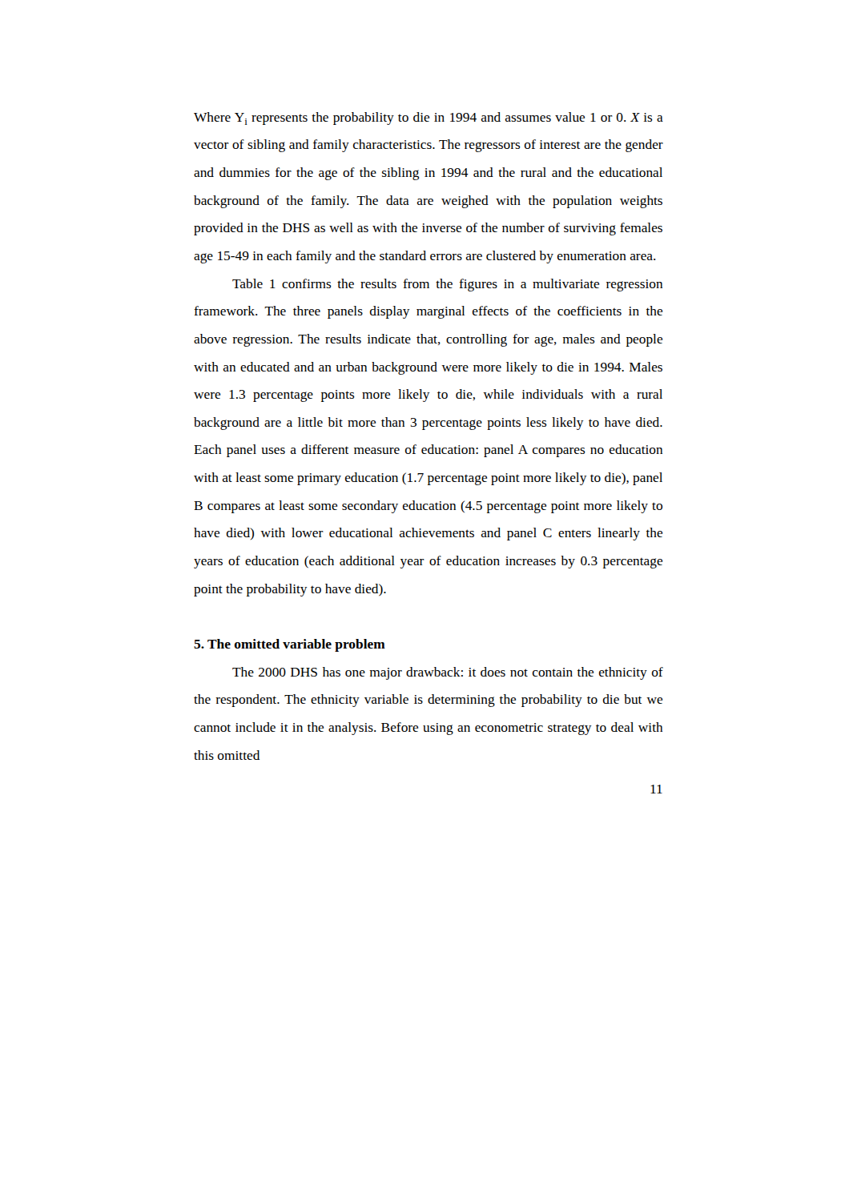Where Yi represents the probability to die in 1994 and assumes value 1 or 0. X is a vector of sibling and family characteristics. The regressors of interest are the gender and dummies for the age of the sibling in 1994 and the rural and the educational background of the family. The data are weighed with the population weights provided in the DHS as well as with the inverse of the number of surviving females age 15-49 in each family and the standard errors are clustered by enumeration area.
Table 1 confirms the results from the figures in a multivariate regression framework. The three panels display marginal effects of the coefficients in the above regression. The results indicate that, controlling for age, males and people with an educated and an urban background were more likely to die in 1994. Males were 1.3 percentage points more likely to die, while individuals with a rural background are a little bit more than 3 percentage points less likely to have died. Each panel uses a different measure of education: panel A compares no education with at least some primary education (1.7 percentage point more likely to die), panel B compares at least some secondary education (4.5 percentage point more likely to have died) with lower educational achievements and panel C enters linearly the years of education (each additional year of education increases by 0.3 percentage point the probability to have died).
5. The omitted variable problem
The 2000 DHS has one major drawback: it does not contain the ethnicity of the respondent. The ethnicity variable is determining the probability to die but we cannot include it in the analysis. Before using an econometric strategy to deal with this omitted
11